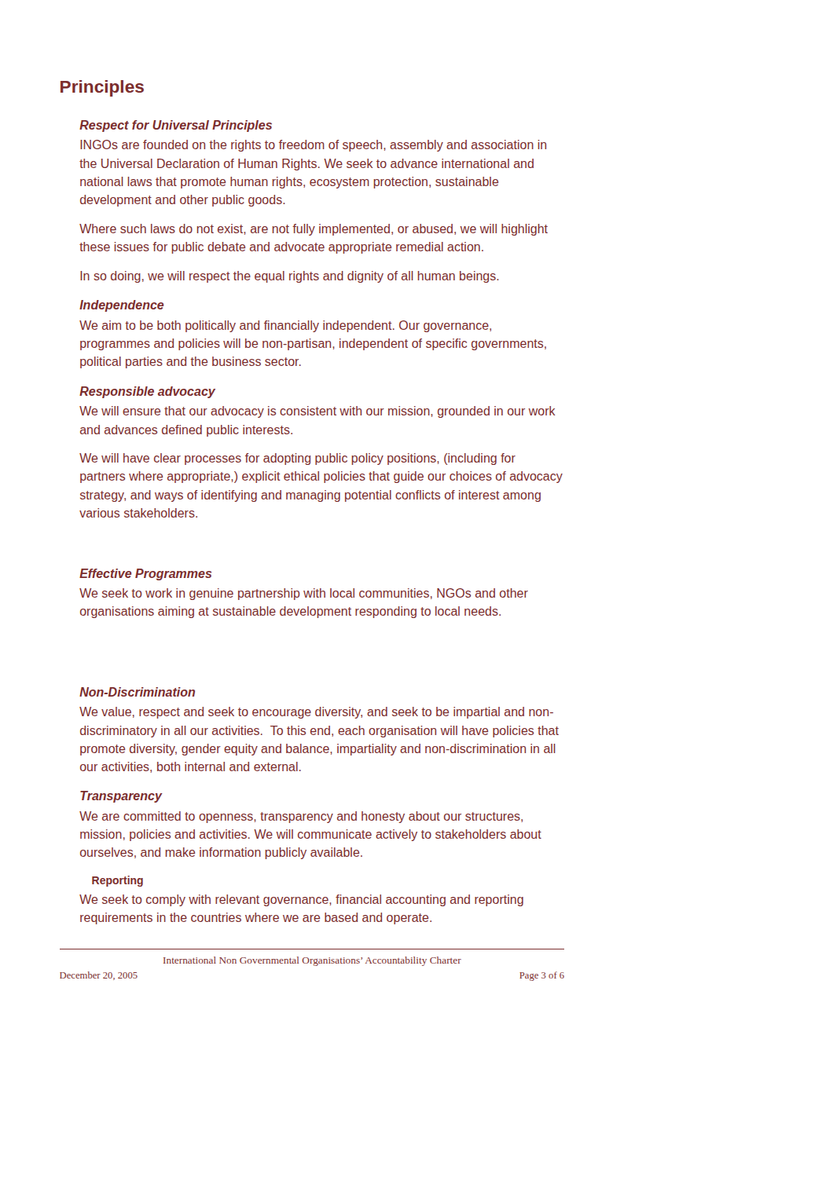Principles
Respect for Universal Principles
INGOs are founded on the rights to freedom of speech, assembly and association in the Universal Declaration of Human Rights. We seek to advance international and national laws that promote human rights, ecosystem protection, sustainable development and other public goods.
Where such laws do not exist, are not fully implemented, or abused, we will highlight these issues for public debate and advocate appropriate remedial action.
In so doing, we will respect the equal rights and dignity of all human beings.
Independence
We aim to be both politically and financially independent. Our governance, programmes and policies will be non-partisan, independent of specific governments, political parties and the business sector.
Responsible advocacy
We will ensure that our advocacy is consistent with our mission, grounded in our work and advances defined public interests.
We will have clear processes for adopting public policy positions, (including for partners where appropriate,) explicit ethical policies that guide our choices of advocacy strategy, and ways of identifying and managing potential conflicts of interest among various stakeholders.
Effective Programmes
We seek to work in genuine partnership with local communities, NGOs and other organisations aiming at sustainable development responding to local needs.
Non-Discrimination
We value, respect and seek to encourage diversity, and seek to be impartial and non-discriminatory in all our activities. To this end, each organisation will have policies that promote diversity, gender equity and balance, impartiality and non-discrimination in all our activities, both internal and external.
Transparency
We are committed to openness, transparency and honesty about our structures, mission, policies and activities. We will communicate actively to stakeholders about ourselves, and make information publicly available.
Reporting
We seek to comply with relevant governance, financial accounting and reporting requirements in the countries where we are based and operate.
International Non Governmental Organisations’ Accountability Charter
December 20, 2005 Page 3 of 6